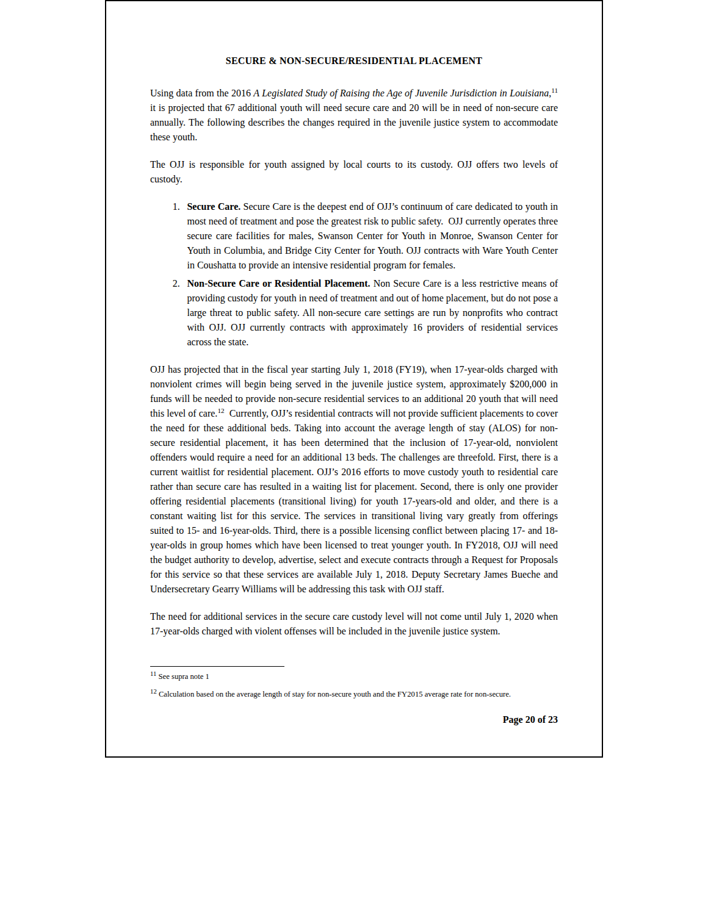Secure & Non-Secure/Residential Placement
Using data from the 2016 A Legislated Study of Raising the Age of Juvenile Jurisdiction in Louisiana,11 it is projected that 67 additional youth will need secure care and 20 will be in need of non-secure care annually. The following describes the changes required in the juvenile justice system to accommodate these youth.
The OJJ is responsible for youth assigned by local courts to its custody. OJJ offers two levels of custody.
Secure Care. Secure Care is the deepest end of OJJ’s continuum of care dedicated to youth in most need of treatment and pose the greatest risk to public safety. OJJ currently operates three secure care facilities for males, Swanson Center for Youth in Monroe, Swanson Center for Youth in Columbia, and Bridge City Center for Youth. OJJ contracts with Ware Youth Center in Coushatta to provide an intensive residential program for females.
Non-Secure Care or Residential Placement. Non Secure Care is a less restrictive means of providing custody for youth in need of treatment and out of home placement, but do not pose a large threat to public safety. All non-secure care settings are run by nonprofits who contract with OJJ. OJJ currently contracts with approximately 16 providers of residential services across the state.
OJJ has projected that in the fiscal year starting July 1, 2018 (FY19), when 17-year-olds charged with nonviolent crimes will begin being served in the juvenile justice system, approximately $200,000 in funds will be needed to provide non-secure residential services to an additional 20 youth that will need this level of care.12 Currently, OJJ’s residential contracts will not provide sufficient placements to cover the need for these additional beds. Taking into account the average length of stay (ALOS) for non-secure residential placement, it has been determined that the inclusion of 17-year-old, nonviolent offenders would require a need for an additional 13 beds. The challenges are threefold. First, there is a current waitlist for residential placement. OJJ’s 2016 efforts to move custody youth to residential care rather than secure care has resulted in a waiting list for placement. Second, there is only one provider offering residential placements (transitional living) for youth 17-years-old and older, and there is a constant waiting list for this service. The services in transitional living vary greatly from offerings suited to 15- and 16-year-olds. Third, there is a possible licensing conflict between placing 17- and 18-year-olds in group homes which have been licensed to treat younger youth. In FY2018, OJJ will need the budget authority to develop, advertise, select and execute contracts through a Request for Proposals for this service so that these services are available July 1, 2018. Deputy Secretary James Bueche and Undersecretary Gearry Williams will be addressing this task with OJJ staff.
The need for additional services in the secure care custody level will not come until July 1, 2020 when 17-year-olds charged with violent offenses will be included in the juvenile justice system.
11 See supra note 1
12 Calculation based on the average length of stay for non-secure youth and the FY2015 average rate for non-secure.
Page 20 of 23